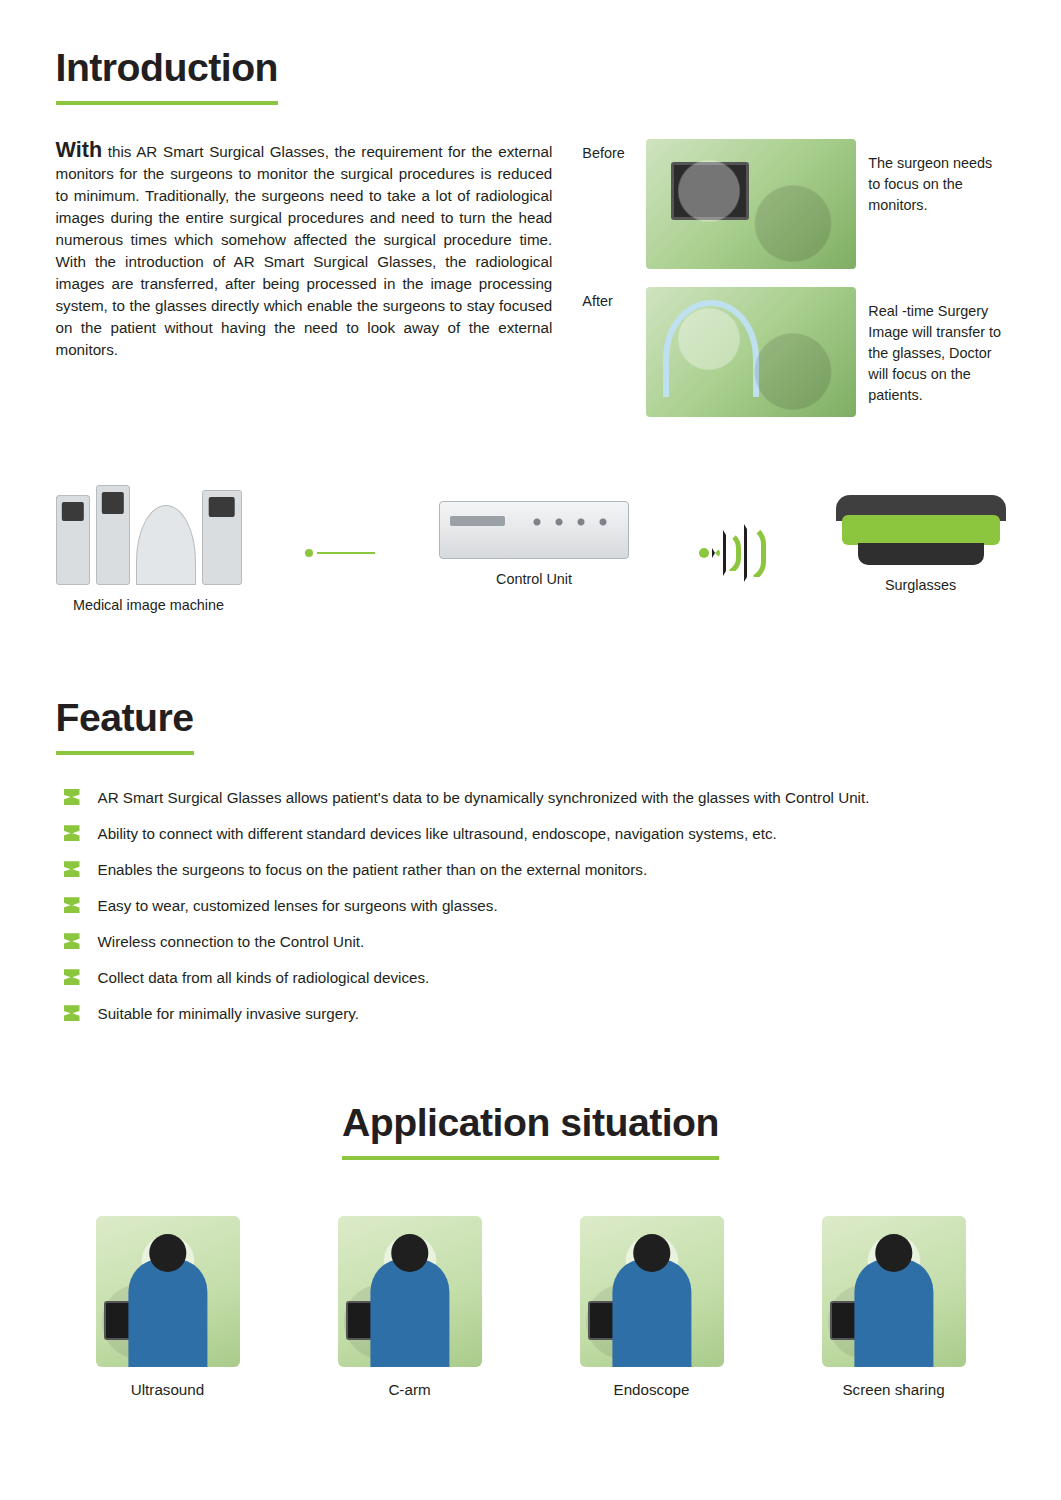Introduction
With this AR Smart Surgical Glasses, the requirement for the external monitors for the surgeons to monitor the surgical procedures is reduced to minimum. Traditionally, the surgeons need to take a lot of radiological images during the entire surgical procedures and need to turn the head numerous times which somehow affected the surgical procedure time. With the introduction of AR Smart Surgical Glasses, the radiological images are transferred, after being processed in the image processing system, to the glasses directly which enable the surgeons to stay focused on the patient without having the need to look away of the external monitors.
Before
The surgeon needs to focus on the monitors.
After
Real -time Surgery Image will transfer to the glasses, Doctor will focus on the patients.
Medical image machine
Control Unit
Surglasses
Feature
AR Smart Surgical Glasses allows patient's data to be dynamically synchronized with the glasses with Control Unit.
Ability to connect with different standard devices like ultrasound, endoscope, navigation systems, etc.
Enables the surgeons to focus on the patient rather than on the external monitors.
Easy to wear, customized lenses for surgeons with glasses.
Wireless connection to the Control Unit.
Collect data from all kinds of radiological devices.
Suitable for minimally invasive surgery.
Application situation
Ultrasound
C-arm
Endoscope
Screen sharing